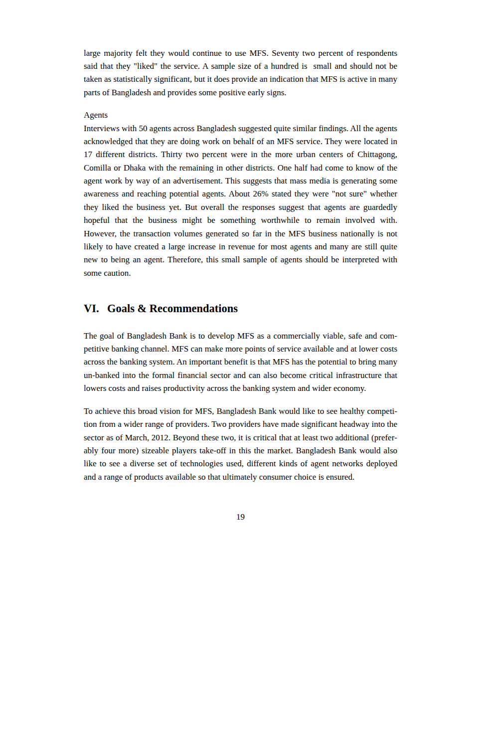large majority felt they would continue to use MFS. Seventy two percent of respondents said that they "liked" the service. A sample size of a hundred is small and should not be taken as statistically significant, but it does provide an indication that MFS is active in many parts of Bangladesh and provides some positive early signs.
Agents
Interviews with 50 agents across Bangladesh suggested quite similar findings. All the agents acknowledged that they are doing work on behalf of an MFS service. They were located in 17 different districts. Thirty two percent were in the more urban centers of Chittagong, Comilla or Dhaka with the remaining in other districts. One half had come to know of the agent work by way of an advertisement. This suggests that mass media is generating some awareness and reaching potential agents. About 26% stated they were "not sure" whether they liked the business yet. But overall the responses suggest that agents are guardedly hopeful that the business might be something worthwhile to remain involved with. However, the transaction volumes generated so far in the MFS business nationally is not likely to have created a large increase in revenue for most agents and many are still quite new to being an agent. Therefore, this small sample of agents should be interpreted with some caution.
VI. Goals & Recommendations
The goal of Bangladesh Bank is to develop MFS as a commercially viable, safe and competitive banking channel. MFS can make more points of service available and at lower costs across the banking system. An important benefit is that MFS has the potential to bring many un-banked into the formal financial sector and can also become critical infrastructure that lowers costs and raises productivity across the banking system and wider economy.
To achieve this broad vision for MFS, Bangladesh Bank would like to see healthy competition from a wider range of providers. Two providers have made significant headway into the sector as of March, 2012. Beyond these two, it is critical that at least two additional (preferably four more) sizeable players take-off in this the market. Bangladesh Bank would also like to see a diverse set of technologies used, different kinds of agent networks deployed and a range of products available so that ultimately consumer choice is ensured.
19